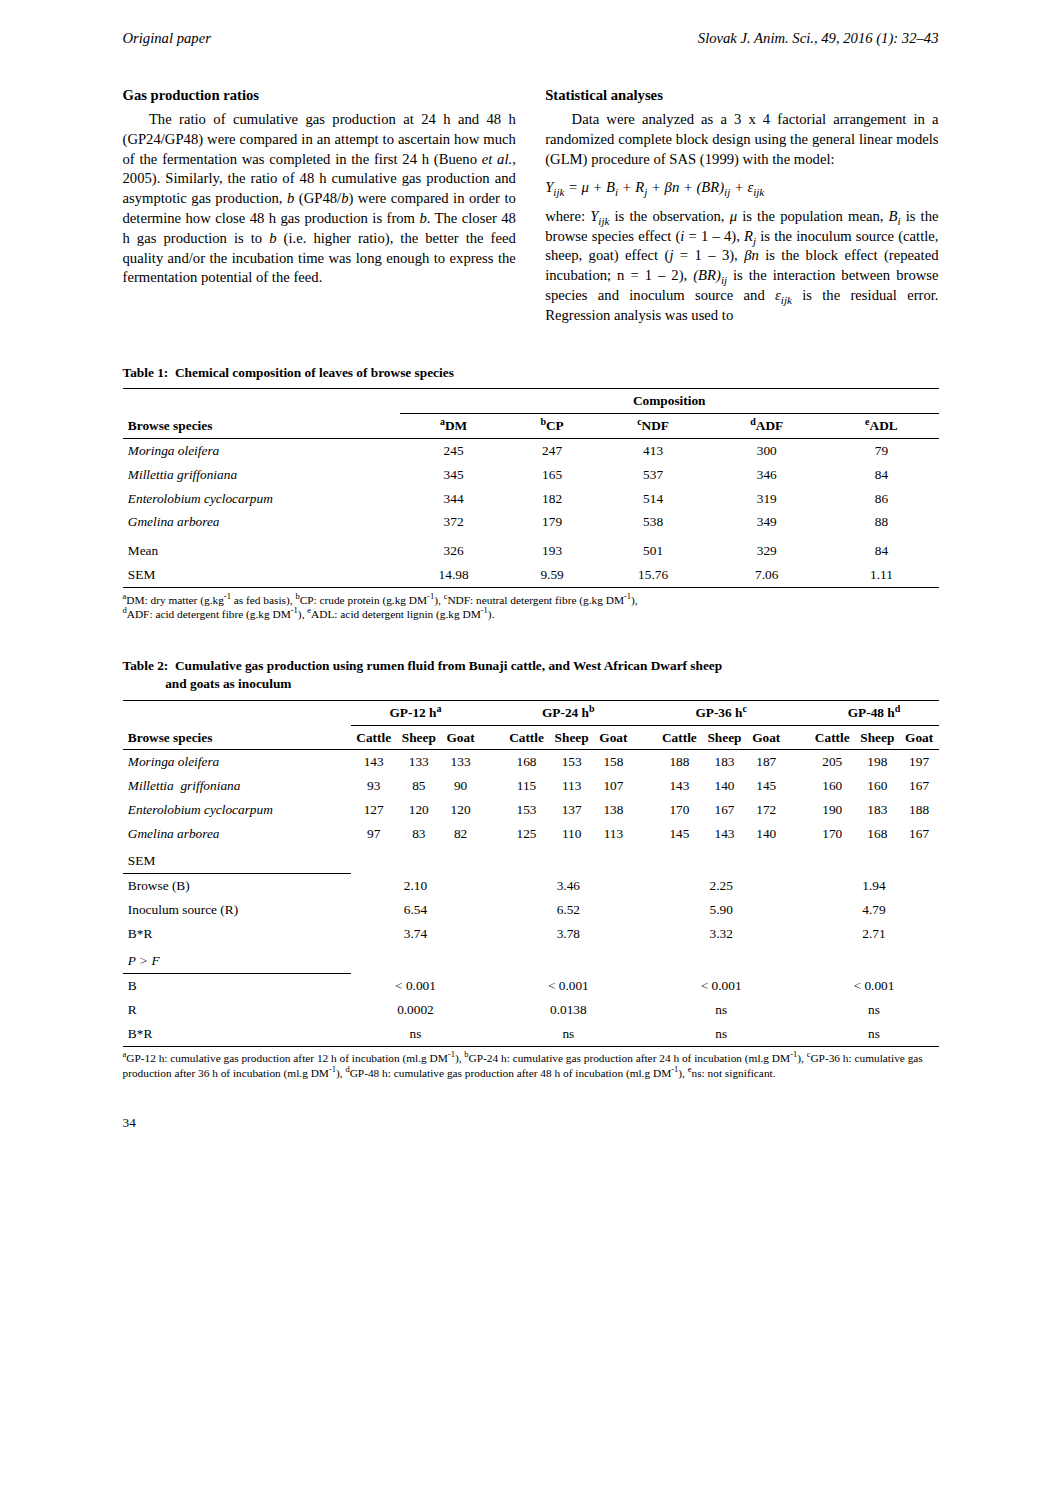Original paper Slovak J. Anim. Sci., 49, 2016 (1): 32–43
Gas production ratios
The ratio of cumulative gas production at 24 h and 48 h (GP24/GP48) were compared in an attempt to ascertain how much of the fermentation was completed in the first 24 h (Bueno et al., 2005). Similarly, the ratio of 48 h cumulative gas production and asymptotic gas production, b (GP48/b) were compared in order to determine how close 48 h gas production is from b. The closer 48 h gas production is to b (i.e. higher ratio), the better the feed quality and/or the incubation time was long enough to express the fermentation potential of the feed.
Statistical analyses
Data were analyzed as a 3 x 4 factorial arrangement in a randomized complete block design using the general linear models (GLM) procedure of SAS (1999) with the model:
Yijk = μ + Bi + Rj + βn + (BR)ij + εijk
where: Yijk is the observation, μ is the population mean, Bi is the browse species effect (i = 1 – 4), Rj is the inoculum source (cattle, sheep, goat) effect (j = 1 – 3), βn is the block effect (repeated incubation; n = 1 – 2), (BR)ij is the interaction between browse species and inoculum source and εijk is the residual error. Regression analysis was used to
Table 1: Chemical composition of leaves of browse species
| Browse species | Composition |
| --- | --- |
| a DM | b CP | c NDF | d ADF | e ADL |
| Moringa oleifera | 245 | 247 | 413 | 300 | 79 |
| Millettia griffoniana | 345 | 165 | 537 | 346 | 84 |
| Enterolobium cyclocarpum | 344 | 182 | 514 | 319 | 86 |
| Gmelina arborea | 372 | 179 | 538 | 349 | 88 |
| Mean | 326 | 193 | 501 | 329 | 84 |
| SEM | 14.98 | 9.59 | 15.76 | 7.06 | 1.11 |
aDM: dry matter (g.kg-1 as fed basis), bCP: crude protein (g.kg DM-1), cNDF: neutral detergent fibre (g.kg DM-1),
dADF: acid detergent fibre (g.kg DM-1), eADL: acid detergent lignin (g.kg DM-1).
Table 2: Cumulative gas production using rumen fluid from Bunaji cattle, and West African Dwarf sheep and goats as inoculum
| Browse species | GP-12 h a | | GP-24 h b | | GP-36 h c | | GP-48 h d |
| --- | --- | --- | --- | --- | --- | --- | --- |
| Cattle | Sheep | Goat | | Cattle | Sheep | Goat | | Cattle | Sheep | Goat | | Cattle | Sheep | Goat |
| Moringa oleifera | 143 | 133 | 133 | | 168 | 153 | 158 | | 188 | 183 | 187 | | 205 | 198 | 197 |
| Millettia griffoniana | 93 | 85 | 90 | | 115 | 113 | 107 | | 143 | 140 | 145 | | 160 | 160 | 167 |
| Enterolobium cyclocarpum | 127 | 120 | 120 | | 153 | 137 | 138 | | 170 | 167 | 172 | | 190 | 183 | 188 |
| Gmelina arborea | 97 | 83 | 82 | | 125 | 110 | 113 | | 145 | 143 | 140 | | 170 | 168 | 167 |
| SEM | | | | | | | |
| Browse (B) | 2.10 | | 3.46 | | 2.25 | | 1.94 |
| Inoculum source (R) | 6.54 | | 6.52 | | 5.90 | | 4.79 |
| B*R | 3.74 | | 3.78 | | 3.32 | | 2.71 |
| P > F | | | | | | | |
| B | < 0.001 | | < 0.001 | | < 0.001 | | < 0.001 |
| R | 0.0002 | | 0.0138 | | ns | | ns |
| B*R | ns | | ns | | ns | | ns |
aGP-12 h: cumulative gas production after 12 h of incubation (ml.g DM-1), bGP-24 h: cumulative gas production after 24 h of incubation (ml.g DM-1), cGP-36 h: cumulative gas production after 36 h of incubation (ml.g DM-1), dGP-48 h: cumulative gas production after 48 h of incubation (ml.g DM-1), ens: not significant.
34